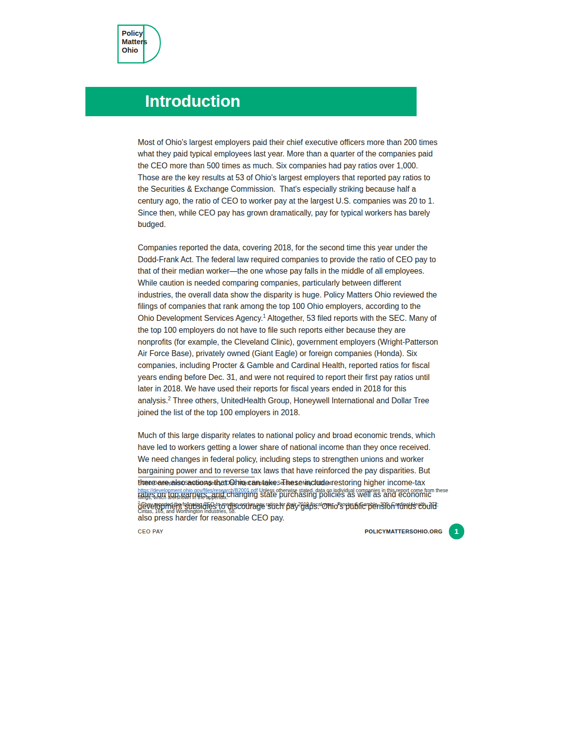Policy Matters Ohio
Introduction
Most of Ohio's largest employers paid their chief executive officers more than 200 times what they paid typical employees last year. More than a quarter of the companies paid the CEO more than 500 times as much. Six companies had pay ratios over 1,000. Those are the key results at 53 of Ohio's largest employers that reported pay ratios to the Securities & Exchange Commission. That's especially striking because half a century ago, the ratio of CEO to worker pay at the largest U.S. companies was 20 to 1. Since then, while CEO pay has grown dramatically, pay for typical workers has barely budged.
Companies reported the data, covering 2018, for the second time this year under the Dodd-Frank Act. The federal law required companies to provide the ratio of CEO pay to that of their median worker—the one whose pay falls in the middle of all employees. While caution is needed comparing companies, particularly between different industries, the overall data show the disparity is huge. Policy Matters Ohio reviewed the filings of companies that rank among the top 100 Ohio employers, according to the Ohio Development Services Agency.1 Altogether, 53 filed reports with the SEC. Many of the top 100 employers do not have to file such reports either because they are nonprofits (for example, the Cleveland Clinic), government employers (Wright-Patterson Air Force Base), privately owned (Giant Eagle) or foreign companies (Honda). Six companies, including Procter & Gamble and Cardinal Health, reported ratios for fiscal years ending before Dec. 31, and were not required to report their first pay ratios until later in 2018. We have used their reports for fiscal years ended in 2018 for this analysis.2 Three others, UnitedHealth Group, Honeywell International and Dollar Tree joined the list of the top 100 employers in 2018.
Much of this large disparity relates to national policy and broad economic trends, which have led to workers getting a lower share of national income than they once received. We need changes in federal policy, including steps to strengthen unions and worker bargaining power and to reverse tax laws that have reinforced the pay disparities. But there are also actions that Ohio can take. These include restoring higher income-tax rates on top earners, and changing state purchasing policies as well as and economic development subsidies to discourage such pay gaps. Ohio's public pension funds could also press harder for reasonable CEO pay.
1 Ohio Development Services Agency, "Ohio Major Employers Section 1," May 2019, at
https://development.ohio.gov/files/research/B2001.pdf Unless otherwise stated, data on individual companies in this report come from these filings, which are shown in the appendix.
2 They reported the following CEO-to-median worker pay ratios for their 2019 fiscal year: Procter & Gamble, 309; Cardinal Health, 272; Cintas, 165, and Worthington Industries, 58.
CEO PAY
POLICYMATTERSOHIO.ORG
1